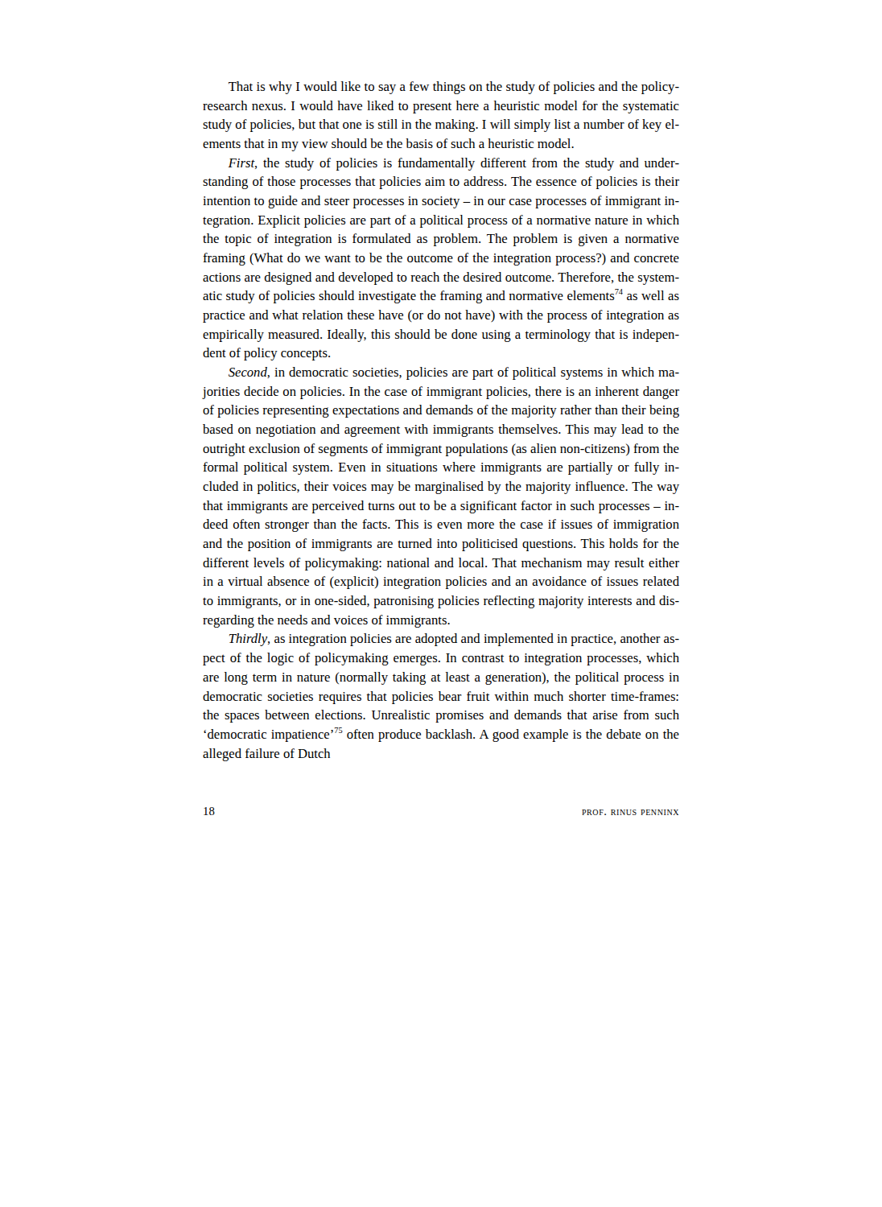That is why I would like to say a few things on the study of policies and the policy-research nexus. I would have liked to present here a heuristic model for the systematic study of policies, but that one is still in the making. I will simply list a number of key elements that in my view should be the basis of such a heuristic model.
First, the study of policies is fundamentally different from the study and understanding of those processes that policies aim to address. The essence of policies is their intention to guide and steer processes in society – in our case processes of immigrant integration. Explicit policies are part of a political process of a normative nature in which the topic of integration is formulated as problem. The problem is given a normative framing (What do we want to be the outcome of the integration process?) and concrete actions are designed and developed to reach the desired outcome. Therefore, the systematic study of policies should investigate the framing and normative elements74 as well as practice and what relation these have (or do not have) with the process of integration as empirically measured. Ideally, this should be done using a terminology that is independent of policy concepts.
Second, in democratic societies, policies are part of political systems in which majorities decide on policies. In the case of immigrant policies, there is an inherent danger of policies representing expectations and demands of the majority rather than their being based on negotiation and agreement with immigrants themselves. This may lead to the outright exclusion of segments of immigrant populations (as alien non-citizens) from the formal political system. Even in situations where immigrants are partially or fully included in politics, their voices may be marginalised by the majority influence. The way that immigrants are perceived turns out to be a significant factor in such processes – indeed often stronger than the facts. This is even more the case if issues of immigration and the position of immigrants are turned into politicised questions. This holds for the different levels of policymaking: national and local. That mechanism may result either in a virtual absence of (explicit) integration policies and an avoidance of issues related to immigrants, or in one-sided, patronising policies reflecting majority interests and disregarding the needs and voices of immigrants.
Thirdly, as integration policies are adopted and implemented in practice, another aspect of the logic of policymaking emerges. In contrast to integration processes, which are long term in nature (normally taking at least a generation), the political process in democratic societies requires that policies bear fruit within much shorter time-frames: the spaces between elections. Unrealistic promises and demands that arise from such ‘democratic impatience’75 often produce backlash. A good example is the debate on the alleged failure of Dutch
18 prof. rinus penninx